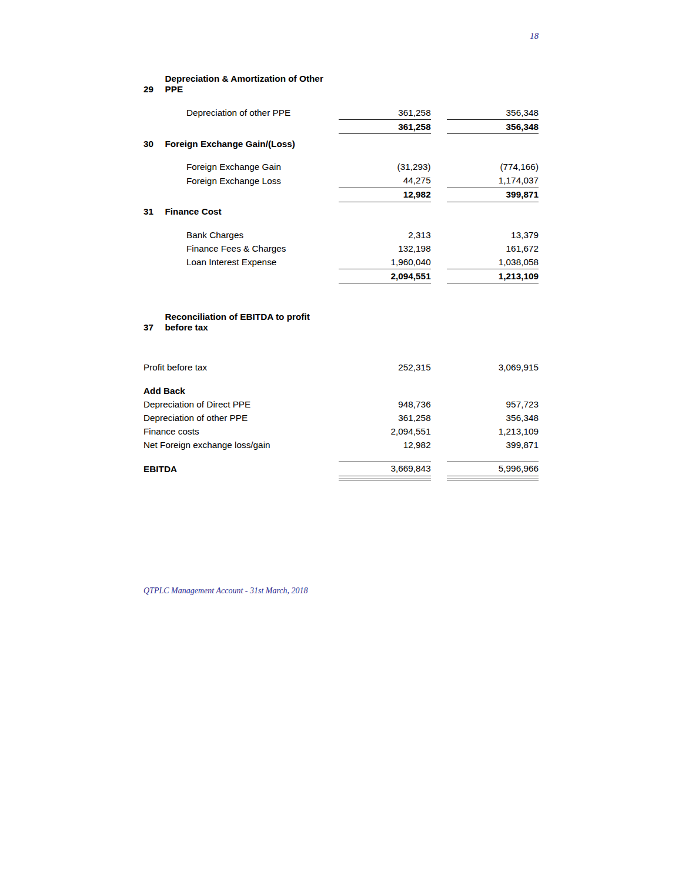18
| 29 | Depreciation & Amortization of Other PPE | | | |
| | Depreciation of other PPE | 361,258 | | 356,348 |
| | | 361,258 | | 356,348 |
| 30 | Foreign Exchange Gain/(Loss) | | | |
| | Foreign Exchange Gain | (31,293) | | (774,166) |
| | Foreign Exchange Loss | 44,275 | | 1,174,037 |
| | | 12,982 | | 399,871 |
| 31 | Finance Cost | | | |
| | Bank Charges | 2,313 | | 13,379 |
| | Finance Fees & Charges | 132,198 | | 161,672 |
| | Loan Interest Expense | 1,960,040 | | 1,038,058 |
| | | 2,094,551 | | 1,213,109 |
| 37 | Reconciliation of EBITDA to profit before tax | | | |
| Profit before tax | 252,315 | | 3,069,915 |
| Add Back | | | |
| Depreciation of Direct PPE | 948,736 | | 957,723 |
| Depreciation of other PPE | 361,258 | | 356,348 |
| Finance costs | 2,094,551 | | 1,213,109 |
| Net Foreign exchange loss/gain | 12,982 | | 399,871 |
| EBITDA | 3,669,843 | | 5,996,966 |
QTPLC Management Account - 31st March, 2018